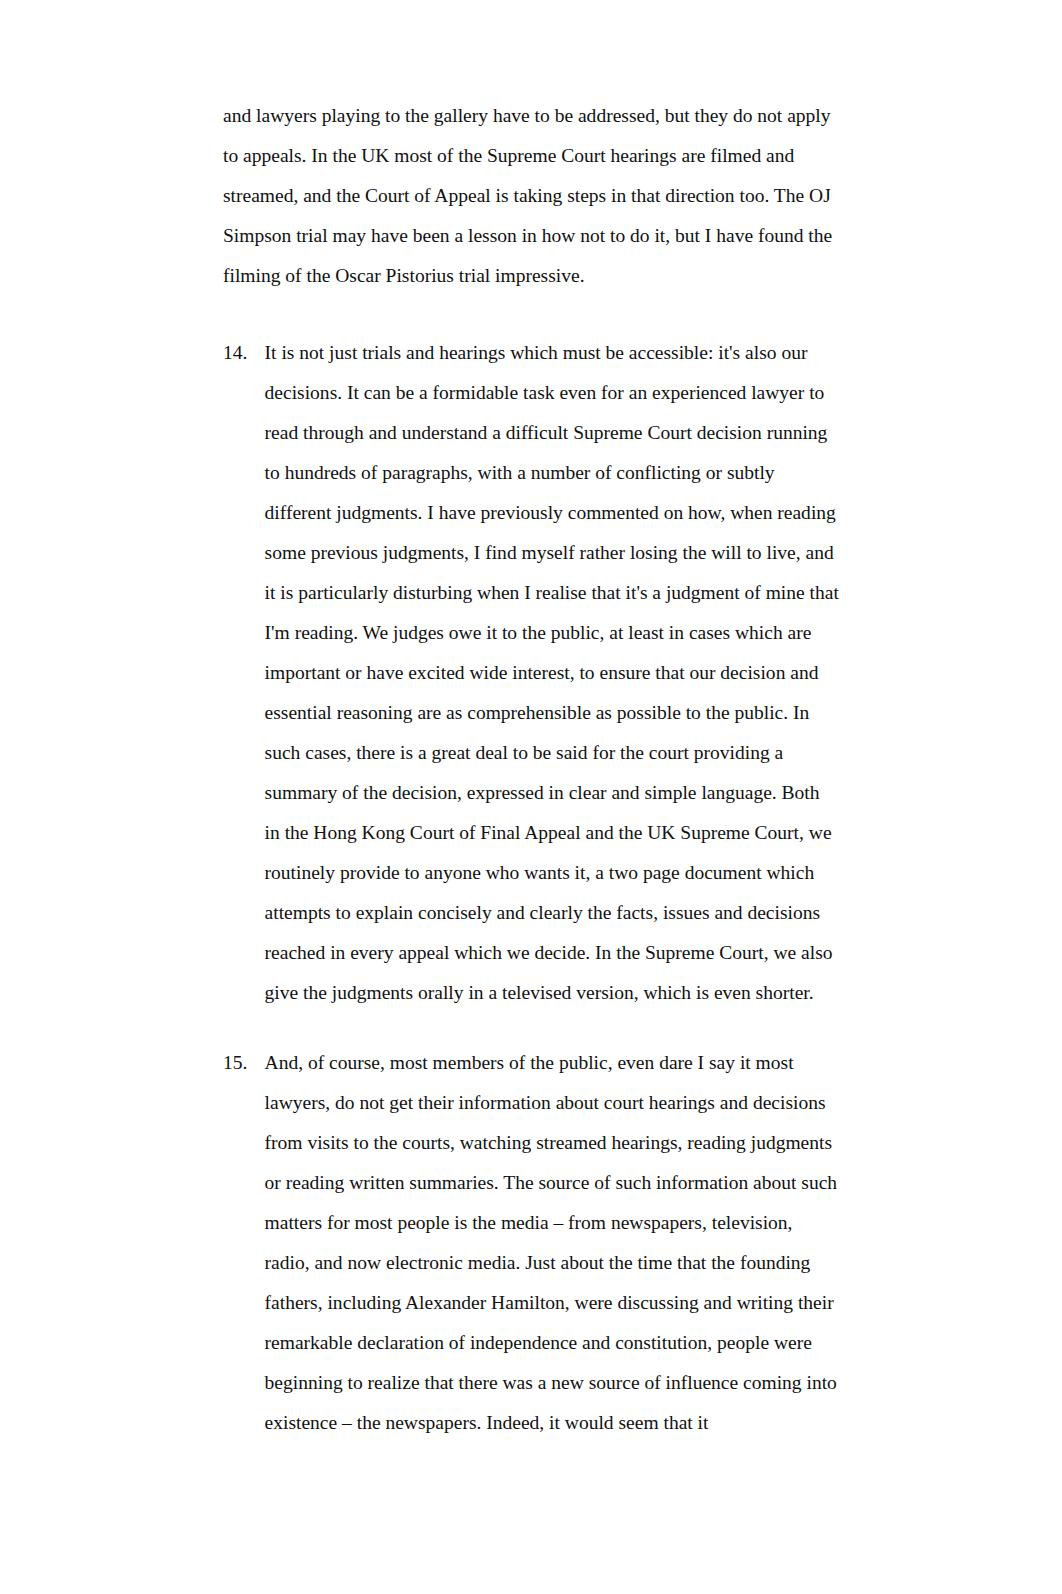and lawyers playing to the gallery have to be addressed, but they do not apply to appeals. In the UK most of the Supreme Court hearings are filmed and streamed, and the Court of Appeal is taking steps in that direction too. The OJ Simpson trial may have been a lesson in how not to do it, but I have found the filming of the Oscar Pistorius trial impressive.
It is not just trials and hearings which must be accessible: it's also our decisions. It can be a formidable task even for an experienced lawyer to read through and understand a difficult Supreme Court decision running to hundreds of paragraphs, with a number of conflicting or subtly different judgments. I have previously commented on how, when reading some previous judgments, I find myself rather losing the will to live, and it is particularly disturbing when I realise that it's a judgment of mine that I'm reading. We judges owe it to the public, at least in cases which are important or have excited wide interest, to ensure that our decision and essential reasoning are as comprehensible as possible to the public. In such cases, there is a great deal to be said for the court providing a summary of the decision, expressed in clear and simple language. Both in the Hong Kong Court of Final Appeal and the UK Supreme Court, we routinely provide to anyone who wants it, a two page document which attempts to explain concisely and clearly the facts, issues and decisions reached in every appeal which we decide. In the Supreme Court, we also give the judgments orally in a televised version, which is even shorter.
And, of course, most members of the public, even dare I say it most lawyers, do not get their information about court hearings and decisions from visits to the courts, watching streamed hearings, reading judgments or reading written summaries. The source of such information about such matters for most people is the media – from newspapers, television, radio, and now electronic media. Just about the time that the founding fathers, including Alexander Hamilton, were discussing and writing their remarkable declaration of independence and constitution, people were beginning to realize that there was a new source of influence coming into existence – the newspapers. Indeed, it would seem that it